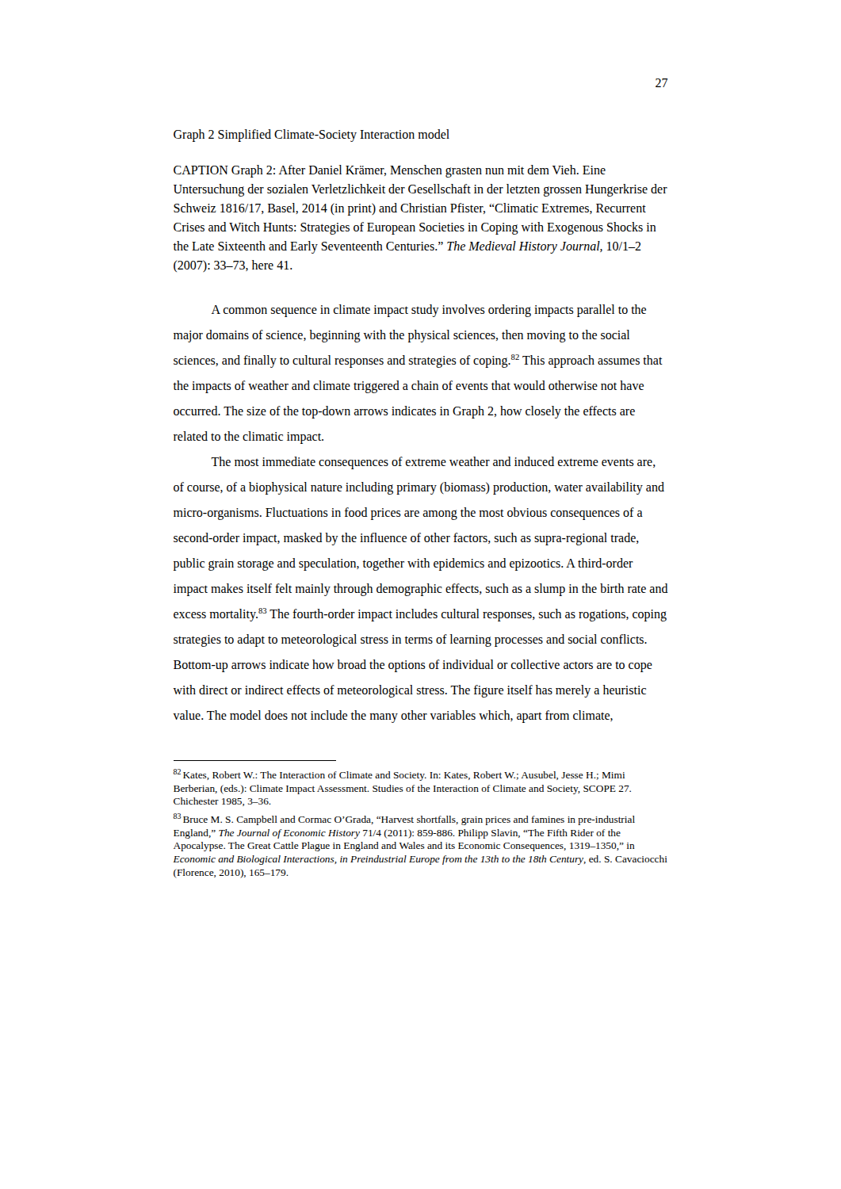27
Graph 2 Simplified Climate-Society Interaction model
CAPTION Graph 2: After Daniel Krämer, Menschen grasten nun mit dem Vieh. Eine Untersuchung der sozialen Verletzlichkeit der Gesellschaft in der letzten grossen Hungerkrise der Schweiz 1816/17, Basel, 2014 (in print) and Christian Pfister, “Climatic Extremes, Recurrent Crises and Witch Hunts: Strategies of European Societies in Coping with Exogenous Shocks in the Late Sixteenth and Early Seventeenth Centuries.” The Medieval History Journal, 10/1–2 (2007): 33–73, here 41.
A common sequence in climate impact study involves ordering impacts parallel to the major domains of science, beginning with the physical sciences, then moving to the social sciences, and finally to cultural responses and strategies of coping.82 This approach assumes that the impacts of weather and climate triggered a chain of events that would otherwise not have occurred. The size of the top-down arrows indicates in Graph 2, how closely the effects are related to the climatic impact.
The most immediate consequences of extreme weather and induced extreme events are, of course, of a biophysical nature including primary (biomass) production, water availability and micro-organisms. Fluctuations in food prices are among the most obvious consequences of a second-order impact, masked by the influence of other factors, such as supra-regional trade, public grain storage and speculation, together with epidemics and epizootics. A third-order impact makes itself felt mainly through demographic effects, such as a slump in the birth rate and excess mortality.83 The fourth-order impact includes cultural responses, such as rogations, coping strategies to adapt to meteorological stress in terms of learning processes and social conflicts. Bottom-up arrows indicate how broad the options of individual or collective actors are to cope with direct or indirect effects of meteorological stress. The figure itself has merely a heuristic value. The model does not include the many other variables which, apart from climate,
82 Kates, Robert W.: The Interaction of Climate and Society. In: Kates, Robert W.; Ausubel, Jesse H.; Mimi Berberian, (eds.): Climate Impact Assessment. Studies of the Interaction of Climate and Society, SCOPE 27. Chichester 1985, 3–36.
83 Bruce M. S. Campbell and Cormac O’Grada, “Harvest shortfalls, grain prices and famines in pre-industrial England,” The Journal of Economic History 71/4 (2011): 859-886. Philipp Slavin, “The Fifth Rider of the Apocalypse. The Great Cattle Plague in England and Wales and its Economic Consequences, 1319–1350,” in Economic and Biological Interactions, in Preindustrial Europe from the 13th to the 18th Century, ed. S. Cavaciocchi (Florence, 2010), 165–179.